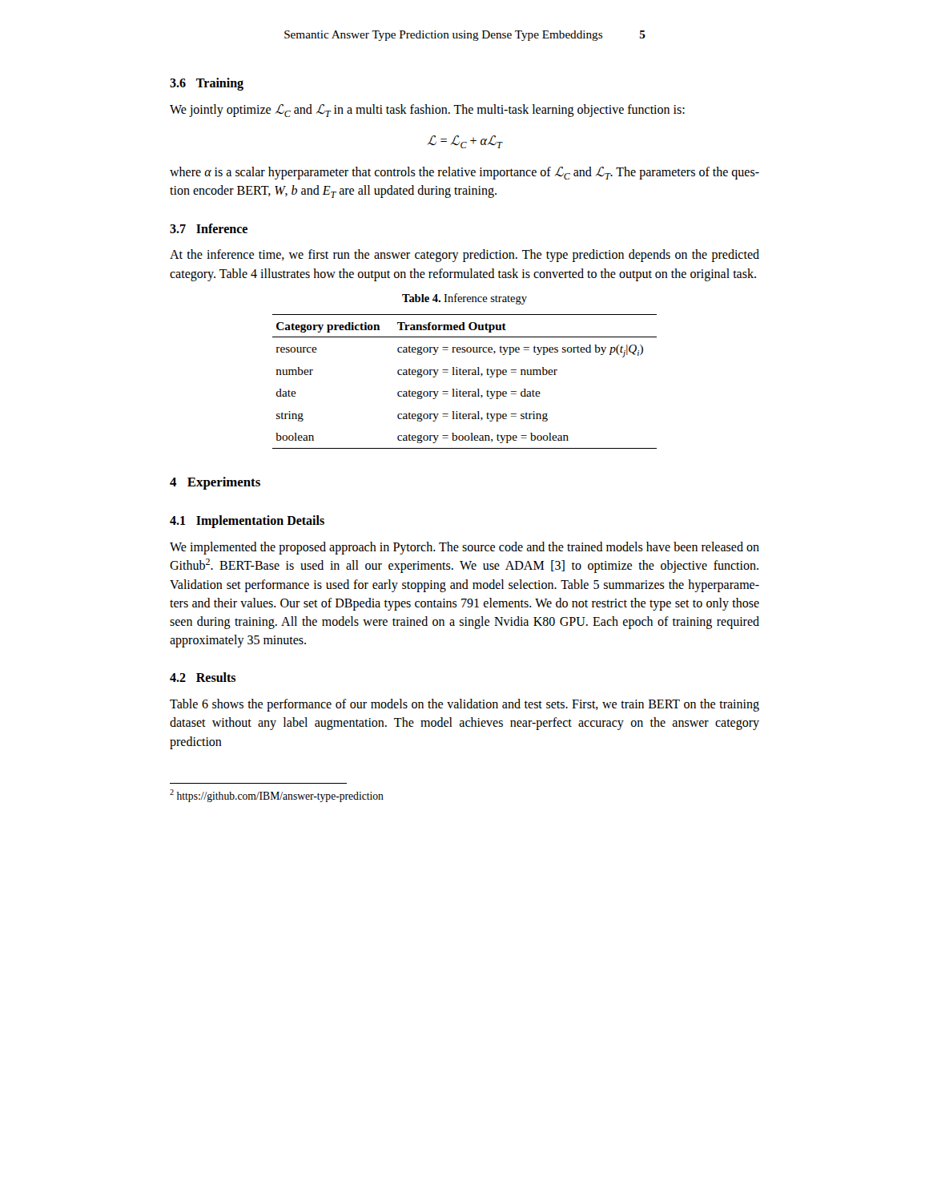Semantic Answer Type Prediction using Dense Type Embeddings 5
3.6 Training
We jointly optimize ℒC and ℒT in a multi task fashion. The multi-task learning objective function is:
ℒ = ℒC + αℒT
where α is a scalar hyperparameter that controls the relative importance of ℒC and ℒT. The parameters of the question encoder BERT, W, b and ET are all updated during training.
3.7 Inference
At the inference time, we first run the answer category prediction. The type prediction depends on the predicted category. Table 4 illustrates how the output on the reformulated task is converted to the output on the original task.
Table 4. Inference strategy
| Category prediction | Transformed Output |
| --- | --- |
| resource | category = resource, type = types sorted by p ( t j / Q i ) |
| number | category = literal, type = number |
| date | category = literal, type = date |
| string | category = literal, type = string |
| boolean | category = boolean, type = boolean |
4 Experiments
4.1 Implementation Details
We implemented the proposed approach in Pytorch. The source code and the trained models have been released on Github2. BERT-Base is used in all our experiments. We use ADAM [3] to optimize the objective function. Validation set performance is used for early stopping and model selection. Table 5 summarizes the hyperparameters and their values. Our set of DBpedia types contains 791 elements. We do not restrict the type set to only those seen during training. All the models were trained on a single Nvidia K80 GPU. Each epoch of training required approximately 35 minutes.
4.2 Results
Table 6 shows the performance of our models on the validation and test sets. First, we train BERT on the training dataset without any label augmentation. The model achieves near-perfect accuracy on the answer category prediction
2 https://github.com/IBM/answer-type-prediction